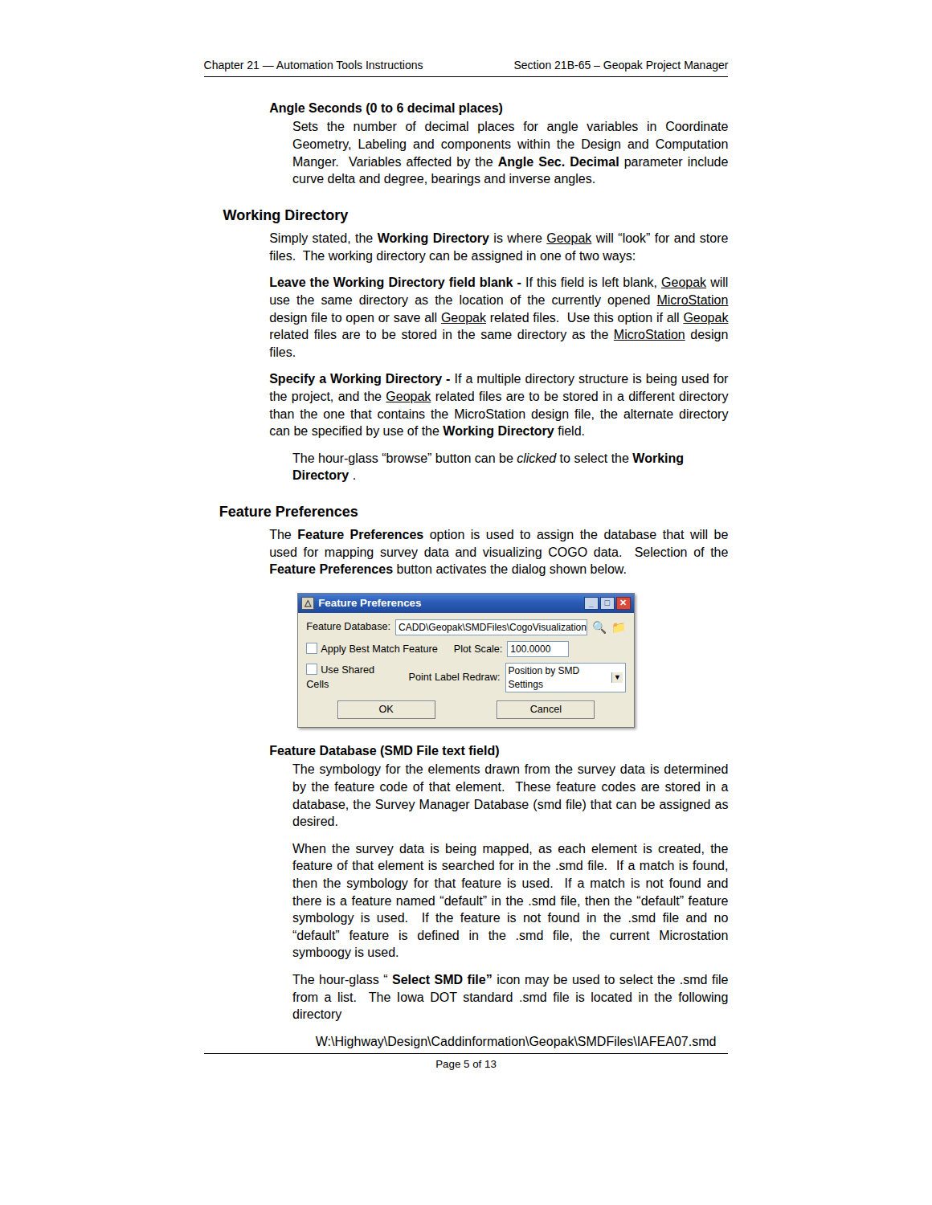Chapter 21 — Automation Tools Instructions Section 21B-65 – Geopak Project Manager
Angle Seconds (0 to 6 decimal places)
Sets the number of decimal places for angle variables in Coordinate Geometry, Labeling and components within the Design and Computation Manger. Variables affected by the Angle Sec. Decimal parameter include curve delta and degree, bearings and inverse angles.
Working Directory
Simply stated, the Working Directory is where Geopak will “look” for and store files. The working directory can be assigned in one of two ways:
Leave the Working Directory field blank - If this field is left blank, Geopak will use the same directory as the location of the currently opened MicroStation design file to open or save all Geopak related files. Use this option if all Geopak related files are to be stored in the same directory as the MicroStation design files.
Specify a Working Directory - If a multiple directory structure is being used for the project, and the Geopak related files are to be stored in a different directory than the one that contains the MicroStation design file, the alternate directory can be specified by use of the Working Directory field.
The hour-glass “browse” button can be clicked to select the Working Directory .
Feature Preferences
The Feature Preferences option is used to assign the database that will be used for mapping survey data and visualizing COGO data. Selection of the Feature Preferences button activates the dialog shown below.
△Feature Preferences _ □ ✕
Feature Database: CADD\Geopak\SMDFiles\CogoVisualization.smd 🔍 📁
Apply Best Match Feature Plot Scale: 100.0000
Use Shared Cells Point Label Redraw: Position by SMD Settings▼
OK Cancel
Feature Database (SMD File text field)
The symbology for the elements drawn from the survey data is determined by the feature code of that element. These feature codes are stored in a database, the Survey Manager Database (smd file) that can be assigned as desired.
When the survey data is being mapped, as each element is created, the feature of that element is searched for in the .smd file. If a match is found, then the symbology for that feature is used. If a match is not found and there is a feature named “default” in the .smd file, then the “default” feature symbology is used. If the feature is not found in the .smd file and no “default” feature is defined in the .smd file, the current Microstation symboogy is used.
The hour-glass “ Select SMD file” icon may be used to select the .smd file from a list. The Iowa DOT standard .smd file is located in the following directory
W:\Highway\Design\Caddinformation\Geopak\SMDFiles\IAFEA07.smd
Page 5 of 13